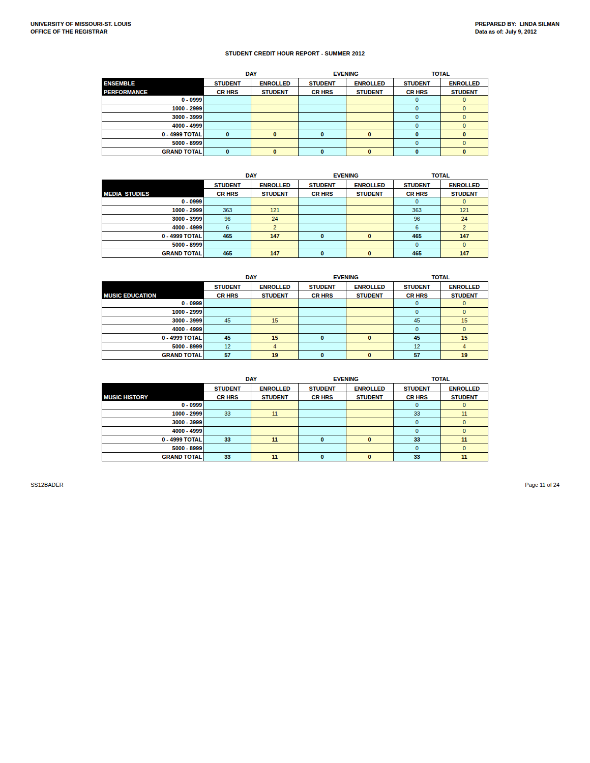UNIVERSITY OF MISSOURI-ST. LOUIS
OFFICE OF THE REGISTRAR
PREPARED BY: LINDA SILMAN
Data as of: July 9, 2012
STUDENT CREDIT HOUR REPORT - SUMMER 2012
| | DAY | EVENING | TOTAL |
| ENSEMBLE | STUDENT | ENROLLED | STUDENT | ENROLLED | STUDENT | ENROLLED |
| PERFORMANCE | CR HRS | STUDENT | CR HRS | STUDENT | CR HRS | STUDENT |
| 0 - 0999 | | | | | 0 | 0 |
| 1000 - 2999 | | | | | 0 | 0 |
| 3000 - 3999 | | | | | 0 | 0 |
| 4000 - 4999 | | | | | 0 | 0 |
| 0 - 4999 TOTAL | 0 | 0 | 0 | 0 | 0 | 0 |
| 5000 - 8999 | | | | | 0 | 0 |
| GRAND TOTAL | 0 | 0 | 0 | 0 | 0 | 0 |
| | DAY | EVENING | TOTAL |
| | STUDENT | ENROLLED | STUDENT | ENROLLED | STUDENT | ENROLLED |
| MEDIA STUDIES | CR HRS | STUDENT | CR HRS | STUDENT | CR HRS | STUDENT |
| 0 - 0999 | | | | | 0 | 0 |
| 1000 - 2999 | 363 | 121 | | | 363 | 121 |
| 3000 - 3999 | 96 | 24 | | | 96 | 24 |
| 4000 - 4999 | 6 | 2 | | | 6 | 2 |
| 0 - 4999 TOTAL | 465 | 147 | 0 | 0 | 465 | 147 |
| 5000 - 8999 | | | | | 0 | 0 |
| GRAND TOTAL | 465 | 147 | 0 | 0 | 465 | 147 |
| | DAY | EVENING | TOTAL |
| | STUDENT | ENROLLED | STUDENT | ENROLLED | STUDENT | ENROLLED |
| MUSIC EDUCATION | CR HRS | STUDENT | CR HRS | STUDENT | CR HRS | STUDENT |
| 0 - 0999 | | | | | 0 | 0 |
| 1000 - 2999 | | | | | 0 | 0 |
| 3000 - 3999 | 45 | 15 | | | 45 | 15 |
| 4000 - 4999 | | | | | 0 | 0 |
| 0 - 4999 TOTAL | 45 | 15 | 0 | 0 | 45 | 15 |
| 5000 - 8999 | 12 | 4 | | | 12 | 4 |
| GRAND TOTAL | 57 | 19 | 0 | 0 | 57 | 19 |
| | DAY | EVENING | TOTAL |
| | STUDENT | ENROLLED | STUDENT | ENROLLED | STUDENT | ENROLLED |
| MUSIC HISTORY | CR HRS | STUDENT | CR HRS | STUDENT | CR HRS | STUDENT |
| 0 - 0999 | | | | | 0 | 0 |
| 1000 - 2999 | 33 | 11 | | | 33 | 11 |
| 3000 - 3999 | | | | | 0 | 0 |
| 4000 - 4999 | | | | | 0 | 0 |
| 0 - 4999 TOTAL | 33 | 11 | 0 | 0 | 33 | 11 |
| 5000 - 8999 | | | | | 0 | 0 |
| GRAND TOTAL | 33 | 11 | 0 | 0 | 33 | 11 |
SS12BADER
Page 11 of 24